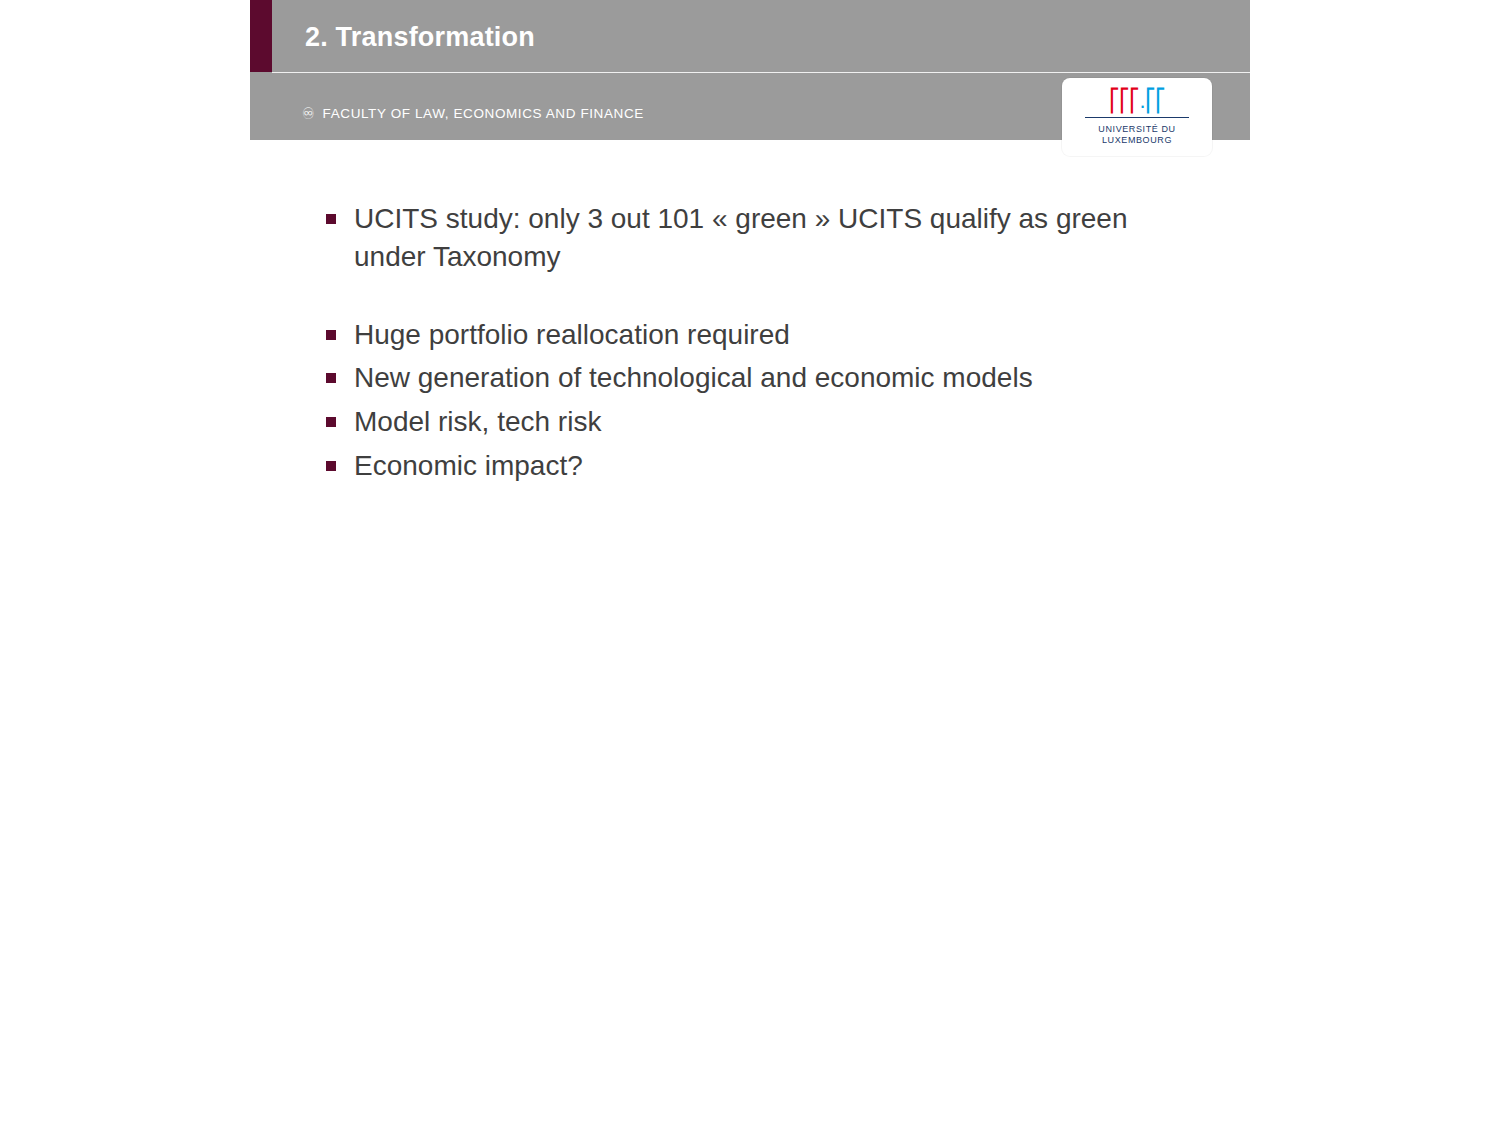2. Transformation
♾FACULTY OF LAW, ECONOMICS AND FINANCE
⎡⎡⎡.⎡⎡
UNIVERSITÉ DU LUXEMBOURG
UCITS study: only 3 out 101 « green » UCITS qualify as green under Taxonomy
Huge portfolio reallocation required
New generation of technological and economic models
Model risk, tech risk
Economic impact?